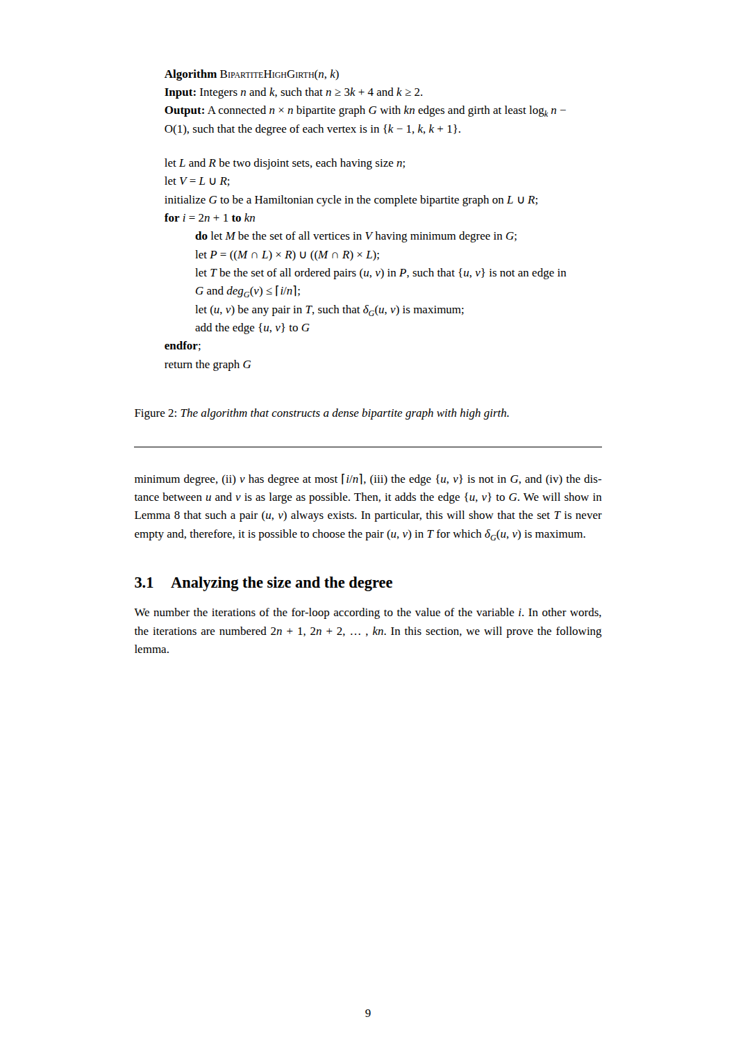Algorithm BipartiteHighGirth(n, k)
Input: Integers n and k, such that n ≥ 3k + 4 and k ≥ 2.
Output: A connected n × n bipartite graph G with kn edges and girth at least logk n − O(1), such that the degree of each vertex is in {k − 1, k, k + 1}.
let L and R be two disjoint sets, each having size n;
let V = L ∪ R;
initialize G to be a Hamiltonian cycle in the complete bipartite graph on L ∪ R;
for i = 2n + 1 to kn
do let M be the set of all vertices in V having minimum degree in G;
let P = ((M ∩ L) × R) ∪ ((M ∩ R) × L);
let T be the set of all ordered pairs (u, v) in P, such that {u, v} is not an edge in G and degG(v) ≤ ⌈i/n⌉;
let (u, v) be any pair in T, such that δG(u, v) is maximum;
add the edge {u, v} to G
endfor;
return the graph G
Figure 2: The algorithm that constructs a dense bipartite graph with high girth.
minimum degree, (ii) v has degree at most ⌈i/n⌉, (iii) the edge {u, v} is not in G, and (iv) the distance between u and v is as large as possible. Then, it adds the edge {u, v} to G. We will show in Lemma 8 that such a pair (u, v) always exists. In particular, this will show that the set T is never empty and, therefore, it is possible to choose the pair (u, v) in T for which δG(u, v) is maximum.
3.1 Analyzing the size and the degree
We number the iterations of the for-loop according to the value of the variable i. In other words, the iterations are numbered 2n + 1, 2n + 2, … , kn. In this section, we will prove the following lemma.
9